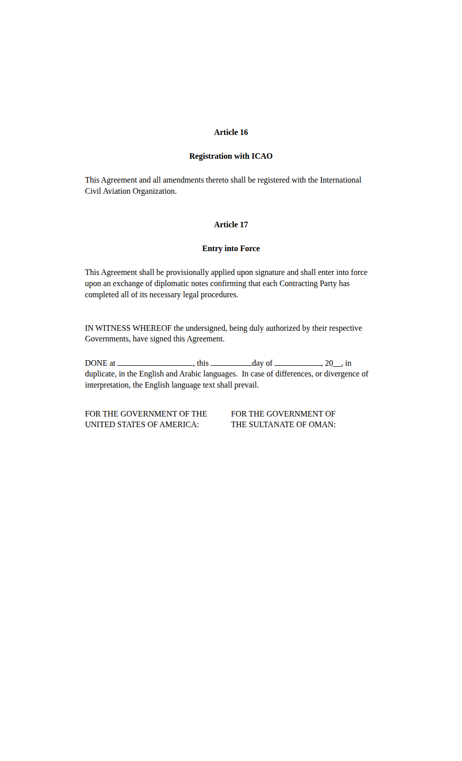Article 16
Registration with ICAO
This Agreement and all amendments thereto shall be registered with the International Civil Aviation Organization.
Article 17
Entry into Force
This Agreement shall be provisionally applied upon signature and shall enter into force upon an exchange of diplomatic notes confirming that each Contracting Party has completed all of its necessary legal procedures.
IN WITNESS WHEREOF the undersigned, being duly authorized by their respective Governments, have signed this Agreement.
DONE at , this day of , 20__, in duplicate, in the English and Arabic languages. In case of differences, or divergence of interpretation, the English language text shall prevail.
| FOR THE GOVERNMENT OF THE UNITED STATES OF AMERICA: | FOR THE GOVERNMENT OF THE SULTANATE OF OMAN: |